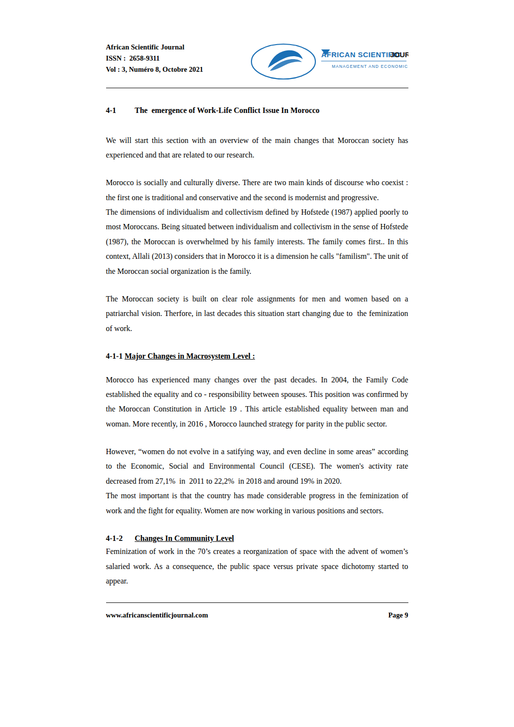African Scientific Journal
ISSN : 2658-9311
Vol : 3, Numéro 8, Octobre 2021
AFRICAN SCIENTIFIC JOURNAL MANAGEMENT AND ECONOMIC DEVELOPMENT
4-1 The emergence of Work-Life Conflict Issue In Morocco
We will start this section with an overview of the main changes that Moroccan society has experienced and that are related to our research.
Morocco is socially and culturally diverse. There are two main kinds of discourse who coexist : the first one is traditional and conservative and the second is modernist and progressive.
The dimensions of individualism and collectivism defined by Hofstede (1987) applied poorly to most Moroccans. Being situated between individualism and collectivism in the sense of Hofstede (1987), the Moroccan is overwhelmed by his family interests. The family comes first.. In this context, Allali (2013) considers that in Morocco it is a dimension he calls "familism". The unit of the Moroccan social organization is the family.
The Moroccan society is built on clear role assignments for men and women based on a patriarchal vision. Therfore, in last decades this situation start changing due to the feminization of work.
4-1-1 Major Changes in Macrosystem Level :
Morocco has experienced many changes over the past decades. In 2004, the Family Code established the equality and co - responsibility between spouses. This position was confirmed by the Moroccan Constitution in Article 19 . This article established equality between man and woman. More recently, in 2016 , Morocco launched strategy for parity in the public sector.
However, “women do not evolve in a satifying way, and even decline in some areas” according to the Economic, Social and Environmental Council (CESE). The women's activity rate decreased from 27,1% in 2011 to 22,2% in 2018 and around 19% in 2020.
The most important is that the country has made considerable progress in the feminization of work and the fight for equality. Women are now working in various positions and sectors.
4-1-2 Changes In Community Level
Feminization of work in the 70’s creates a reorganization of space with the advent of women’s salaried work. As a consequence, the public space versus private space dichotomy started to appear.
www.africanscientificjournal.com Page 9